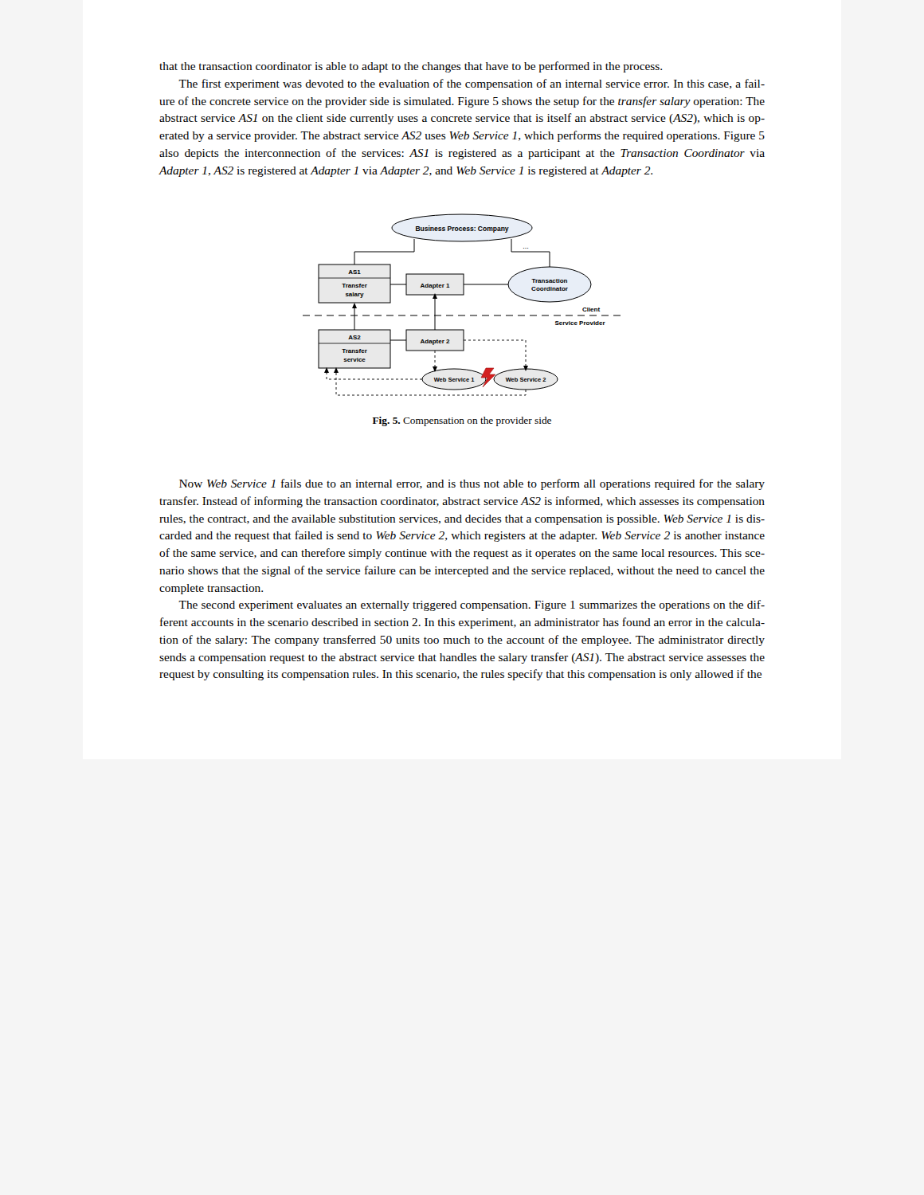that the transaction coordinator is able to adapt to the changes that have to be performed in the process.
The first experiment was devoted to the evaluation of the compensation of an internal service error. In this case, a failure of the concrete service on the provider side is simulated. Figure 5 shows the setup for the transfer salary operation: The abstract service AS1 on the client side currently uses a concrete service that is itself an abstract service (AS2), which is operated by a service provider. The abstract service AS2 uses Web Service 1, which performs the required operations. Figure 5 also depicts the interconnection of the services: AS1 is registered as a participant at the Transaction Coordinator via Adapter 1, AS2 is registered at Adapter 1 via Adapter 2, and Web Service 1 is registered at Adapter 2.
Business Process: Company ... AS1 Transfer salary Adapter 1 Transaction Coordinator Client Service Provider AS2 Transfer service Adapter 2 Web Service 1 Web Service 2
Fig. 5. Compensation on the provider side
Now Web Service 1 fails due to an internal error, and is thus not able to perform all operations required for the salary transfer. Instead of informing the transaction coordinator, abstract service AS2 is informed, which assesses its compensation rules, the contract, and the available substitution services, and decides that a compensation is possible. Web Service 1 is discarded and the request that failed is send to Web Service 2, which registers at the adapter. Web Service 2 is another instance of the same service, and can therefore simply continue with the request as it operates on the same local resources. This scenario shows that the signal of the service failure can be intercepted and the service replaced, without the need to cancel the complete transaction.
The second experiment evaluates an externally triggered compensation. Figure 1 summarizes the operations on the different accounts in the scenario described in section 2. In this experiment, an administrator has found an error in the calculation of the salary: The company transferred 50 units too much to the account of the employee. The administrator directly sends a compensation request to the abstract service that handles the salary transfer (AS1). The abstract service assesses the request by consulting its compensation rules. In this scenario, the rules specify that this compensation is only allowed if the